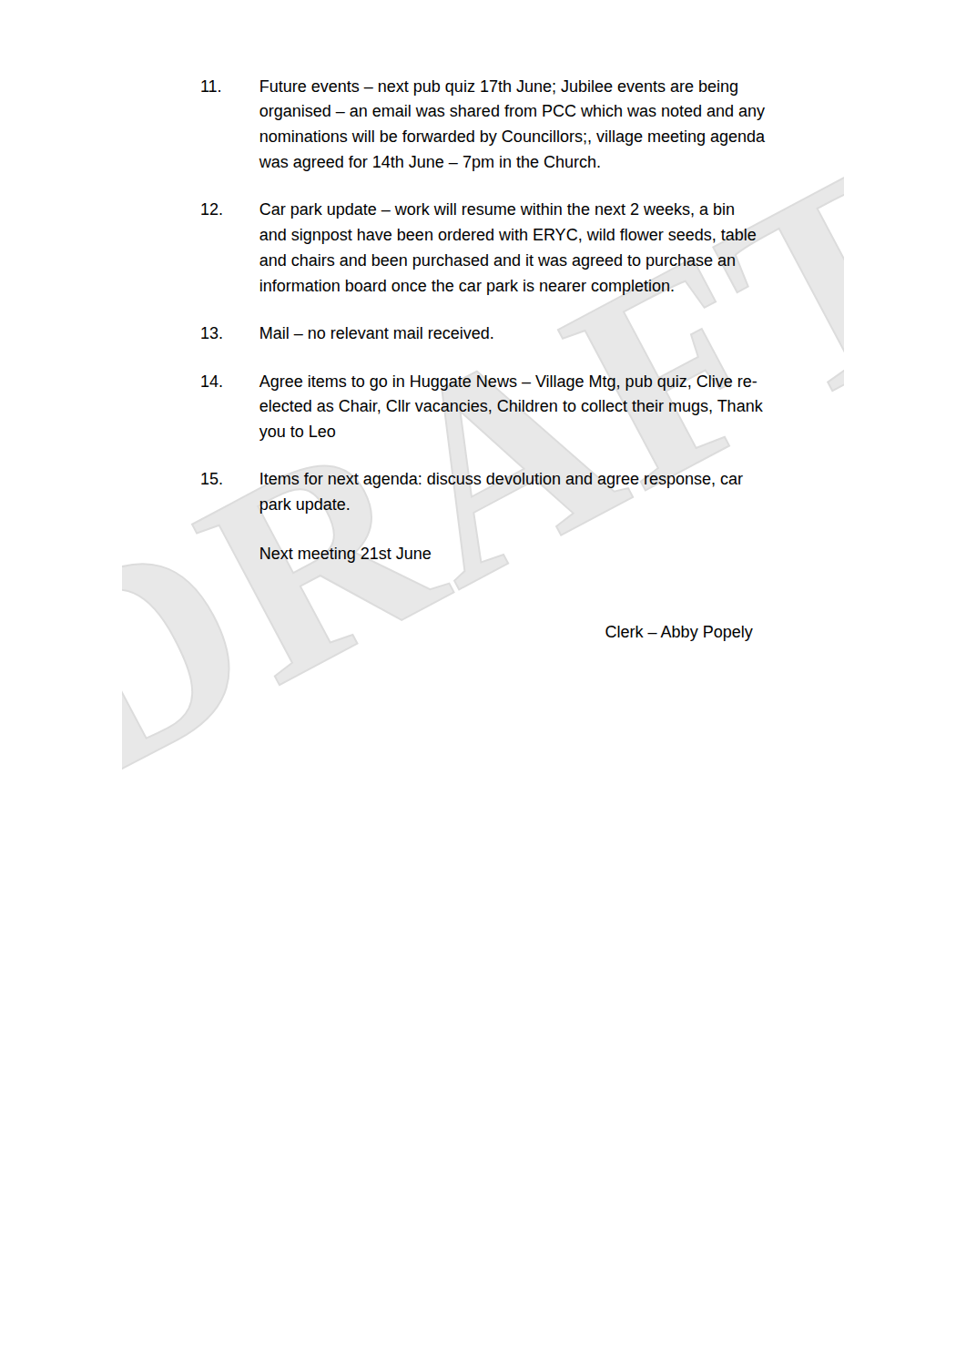DRAFT
11. Future events – next pub quiz 17th June; Jubilee events are being organised – an email was shared from PCC which was noted and any nominations will be forwarded by Councillors;, village meeting agenda was agreed for 14th June – 7pm in the Church.
12. Car park update – work will resume within the next 2 weeks, a bin and signpost have been ordered with ERYC, wild flower seeds, table and chairs and been purchased and it was agreed to purchase an information board once the car park is nearer completion.
13. Mail – no relevant mail received.
14. Agree items to go in Huggate News – Village Mtg, pub quiz, Clive re-elected as Chair, Cllr vacancies, Children to collect their mugs, Thank you to Leo
15. Items for next agenda: discuss devolution and agree response, car park update.
Next meeting 21st June
Clerk – Abby Popely